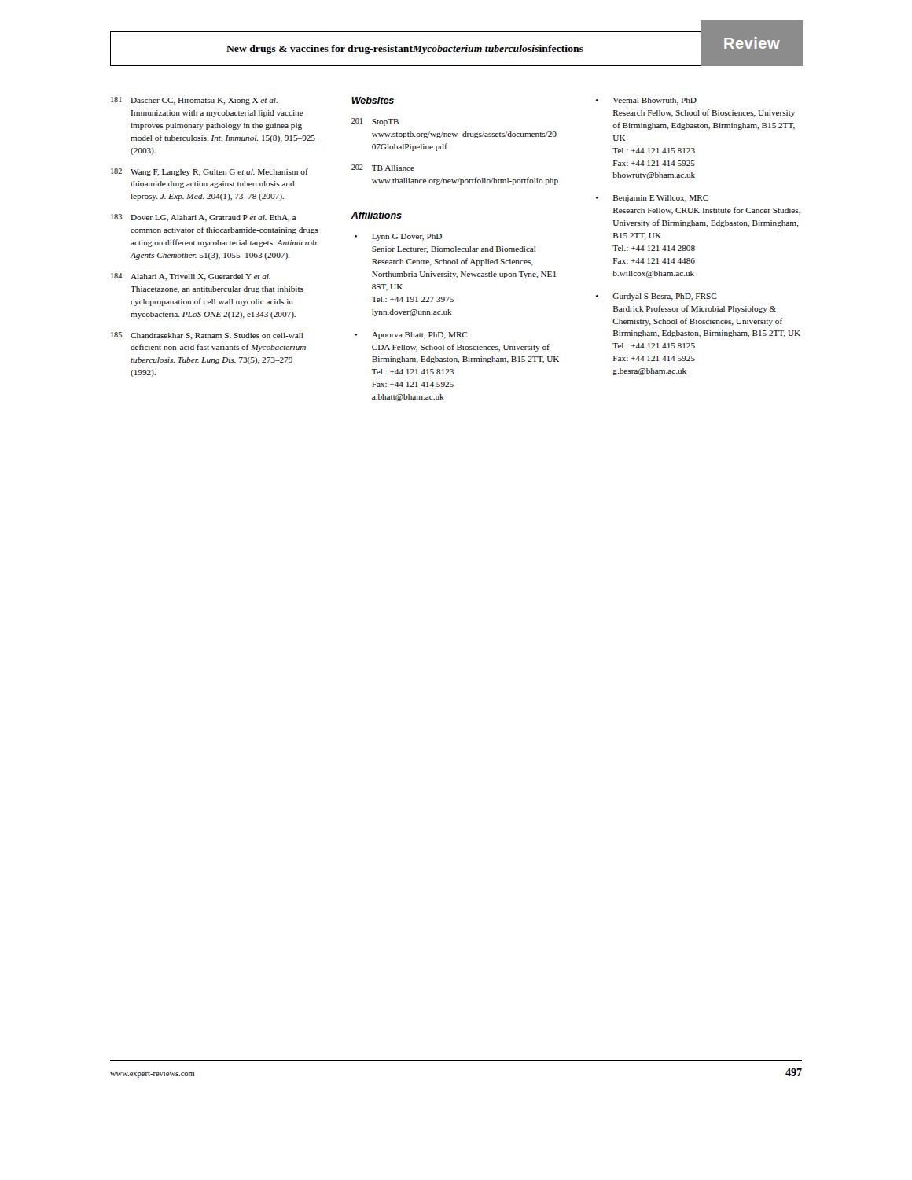New drugs & vaccines for drug-resistant Mycobacterium tuberculosis infections
Review
181 Dascher CC, Hiromatsu K, Xiong X et al. Immunization with a mycobacterial lipid vaccine improves pulmonary pathology in the guinea pig model of tuberculosis. Int. Immunol. 15(8), 915–925 (2003).
182 Wang F, Langley R, Gulten G et al. Mechanism of thioamide drug action against tuberculosis and leprosy. J. Exp. Med. 204(1), 73–78 (2007).
183 Dover LG, Alahari A, Gratraud P et al. EthA, a common activator of thiocarbamide-containing drugs acting on different mycobacterial targets. Antimicrob. Agents Chemother. 51(3), 1055–1063 (2007).
184 Alahari A, Trivelli X, Guerardel Y et al. Thiacetazone, an antitubercular drug that inhibits cyclopropanation of cell wall mycolic acids in mycobacteria. PLoS ONE 2(12), e1343 (2007).
185 Chandrasekhar S, Ratnam S. Studies on cell-wall deficient non-acid fast variants of Mycobacterium tuberculosis. Tuber. Lung Dis. 73(5), 273–279 (1992).
Websites
201 StopTB
www.stoptb.org/wg/new_drugs/assets/documents/2007GlobalPipeline.pdf
202 TB Alliance
www.tballiance.org/new/portfolio/html-portfolio.php
Affiliations
Lynn G Dover, PhD Senior Lecturer, Biomolecular and Biomedical Research Centre, School of Applied Sciences, Northumbria University, Newcastle upon Tyne, NE1 8ST, UK
Tel.: +44 191 227 3975
lynn.dover@unn.ac.uk
Apoorva Bhatt, PhD, MRC CDA Fellow, School of Biosciences, University of Birmingham, Edgbaston, Birmingham, B15 2TT, UK
Tel.: +44 121 415 8123
Fax: +44 121 414 5925
a.bhatt@bham.ac.uk
Veemal Bhowruth, PhD Research Fellow, School of Biosciences, University of Birmingham, Edgbaston, Birmingham, B15 2TT, UK
Tel.: +44 121 415 8123
Fax: +44 121 414 5925
bhowrutv@bham.ac.uk
Benjamin E Willcox, MRC Research Fellow, CRUK Institute for Cancer Studies, University of Birmingham, Edgbaston, Birmingham, B15 2TT, UK
Tel.: +44 121 414 2808
Fax: +44 121 414 4486
b.willcox@bham.ac.uk
Gurdyal S Besra, PhD, FRSC Bardrick Professor of Microbial Physiology & Chemistry, School of Biosciences, University of Birmingham, Edgbaston, Birmingham, B15 2TT, UK
Tel.: +44 121 415 8125
Fax: +44 121 414 5925
g.besra@bham.ac.uk
www.expert-reviews.com
497